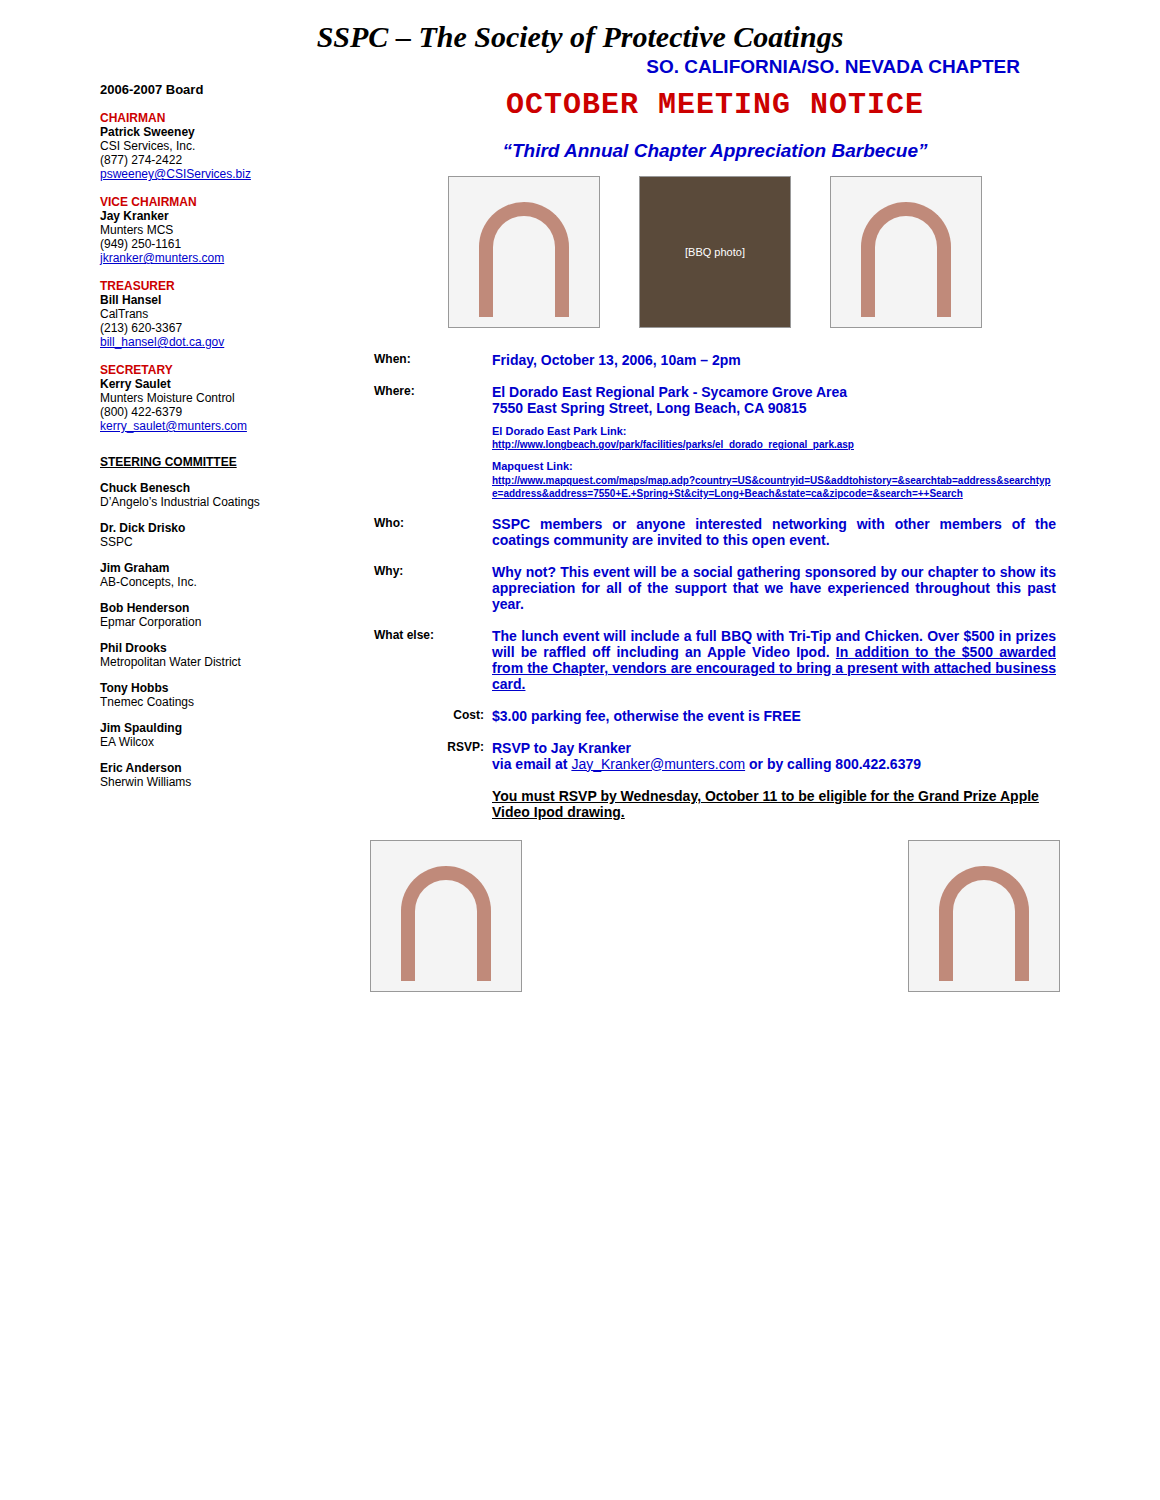SSPC – The Society of Protective Coatings
SO. CALIFORNIA/SO. NEVADA CHAPTER
2006-2007 Board
CHAIRMAN
Patrick Sweeney
CSI Services, Inc.
(877) 274-2422
psweeney@CSIServices.biz
VICE CHAIRMAN
Jay Kranker
Munters MCS
(949) 250-1161
jkranker@munters.com
TREASURER
Bill Hansel
CalTrans
(213) 620-3367
bill_hansel@dot.ca.gov
SECRETARY
Kerry Saulet
Munters Moisture Control
(800) 422-6379
kerry_saulet@munters.com
STEERING COMMITTEE
Chuck Benesch
D’Angelo’s Industrial Coatings
Dr. Dick Drisko
SSPC
Jim Graham
AB-Concepts, Inc.
Bob Henderson
Epmar Corporation
Phil Drooks
Metropolitan Water District
Tony Hobbs
Tnemec Coatings
Jim Spaulding
EA Wilcox
Eric Anderson
Sherwin Williams
OCTOBER MEETING NOTICE
“Third Annual Chapter Appreciation Barbecue”
[BBQ photo]
| When: | Friday, October 13, 2006, 10am – 2pm |
| Where: | El Dorado East Regional Park - Sycamore Grove Area 7550 East Spring Street, Long Beach, CA 90815 El Dorado East Park Link: http://www.longbeach.gov/park/facilities/parks/el_dorado_regional_park.asp Mapquest Link: http://www.mapquest.com/maps/map.adp?country=US&countryid=US&addtohistory=&searchtab=address&searchtype=address&address=7550+E.+Spring+St&city=Long+Beach&state=ca&zipcode=&search=++Search |
| Who: | SSPC members or anyone interested networking with other members of the coatings community are invited to this open event. |
| Why: | Why not? This event will be a social gathering sponsored by our chapter to show its appreciation for all of the support that we have experienced throughout this past year. |
| What else: | The lunch event will include a full BBQ with Tri-Tip and Chicken. Over $500 in prizes will be raffled off including an Apple Video Ipod. In addition to the $500 awarded from the Chapter, vendors are encouraged to bring a present with attached business card. |
| Cost: | $3.00 parking fee, otherwise the event is FREE |
| RSVP: | RSVP to Jay Kranker via email at Jay_Kranker@munters.com or by calling 800.422.6379 |
| | You must RSVP by Wednesday, October 11 to be eligible for the Grand Prize Apple Video Ipod drawing. |